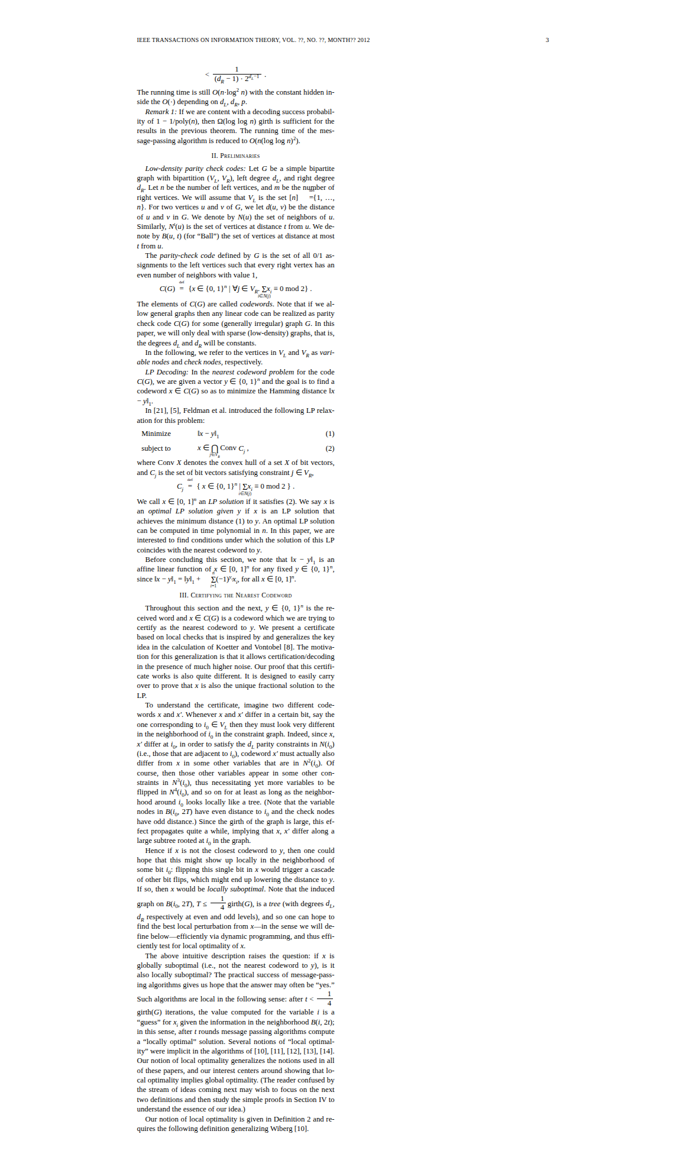IEEE Transactions on Information Theory, Vol. ??, No. ??, Month?? 2012
3
< 1(dR − 1) · 2dL−1 .
The running time is still O(n·log2 n) with the constant hidden inside the O(·) depending on dL, dR, p.
Remark 1: If we are content with a decoding success probability of 1 − 1/poly(n), then Ω(log log n) girth is sufficient for the results in the previous theorem. The running time of the message-passing algorithm is reduced to O(n(log log n)2).
II. Preliminaries
Low-density parity check codes: Let G be a simple bipartite graph with bipartition (VL, VR), left degree dL, and right degree dR. Let n be the number of left vertices, and m be the number of right vertices. We will assume that VL is the set [n] def= {1, …, n}. For two vertices u and v of G, we let d(u, v) be the distance of u and v in G. We denote by N(u) the set of neighbors of u. Similarly, Nt(u) is the set of vertices at distance t from u. We denote by B(u, t) (for “Ball”) the set of vertices at distance at most t from u.
The parity-check code defined by G is the set of all 0/1 assignments to the left vertices such that every right vertex has an even number of neighbors with value 1,
C(G) def= {x ∈ {0, 1}n | ∀j ∈ VR. Σi∈N(j) xi ≡ 0 mod 2} .
The elements of C(G) are called codewords. Note that if we allow general graphs then any linear code can be realized as parity check code C(G) for some (generally irregular) graph G. In this paper, we will only deal with sparse (low-density) graphs, that is, the degrees dL and dR will be constants.
In the following, we refer to the vertices in VL and VR as variable nodes and check nodes, respectively.
LP Decoding: In the nearest codeword problem for the code C(G), we are given a vector y ∈ {0, 1}n and the goal is to find a codeword x ∈ C(G) so as to minimize the Hamming distance ‖x − y‖1.
In [21], [5], Feldman et al. introduced the following LP relaxation for this problem:
Minimize
‖x − y‖1
(1)
subject to
x ∈ ⋂j∈VR Conv Cj ,
(2)
where Conv X denotes the convex hull of a set X of bit vectors, and Cj is the set of bit vectors satisfying constraint j ∈ VR,
Cj def= { x ∈ {0, 1}n | Σi∈N(j) xi ≡ 0 mod 2 } .
We call x ∈ [0, 1]n an LP solution if it satisfies (2). We say x is an optimal LP solution given y if x is an LP solution that achieves the minimum distance (1) to y. An optimal LP solution can be computed in time polynomial in n. In this paper, we are interested to find conditions under which the solution of this LP coincides with the nearest codeword to y.
Before concluding this section, we note that ‖x − y‖1 is an affine linear function of x ∈ [0, 1]n for any fixed y ∈ {0, 1}n, since ‖x − y‖1 = ‖y‖1 + Σni=1(−1)yixi, for all x ∈ [0, 1]n.
III. Certifying the Nearest Codeword
Throughout this section and the next, y ∈ {0, 1}n is the received word and x ∈ C(G) is a codeword which we are trying to certify as the nearest codeword to y. We present a certificate based on local checks that is inspired by and generalizes the key idea in the calculation of Koetter and Vontobel [8]. The motivation for this generalization is that it allows certification/decoding in the presence of much higher noise. Our proof that this certificate works is also quite different. It is designed to easily carry over to prove that x is also the unique fractional solution to the LP.
To understand the certificate, imagine two different codewords x and x′. Whenever x and x′ differ in a certain bit, say the one corresponding to i0 ∈ VL then they must look very different in the neighborhood of i0 in the constraint graph. Indeed, since x, x′ differ at i0, in order to satisfy the dL parity constraints in N(i0) (i.e., those that are adjacent to i0), codeword x′ must actually also differ from x in some other variables that are in N2(i0). Of course, then those other variables appear in some other constraints in N3(i0), thus necessitating yet more variables to be flipped in N4(i0), and so on for at least as long as the neighborhood around i0 looks locally like a tree. (Note that the variable nodes in B(i0, 2T) have even distance to i0 and the check nodes have odd distance.) Since the girth of the graph is large, this effect propagates quite a while, implying that x, x′ differ along a large subtree rooted at i0 in the graph.
Hence if x is not the closest codeword to y, then one could hope that this might show up locally in the neighborhood of some bit i0: flipping this single bit in x would trigger a cascade of other bit flips, which might end up lowering the distance to y. If so, then x would be locally suboptimal. Note that the induced graph on B(i0, 2T), T ≤ 14girth(G), is a tree (with degrees dL, dR respectively at even and odd levels), and so one can hope to find the best local perturbation from x—in the sense we will define below—efficiently via dynamic programming, and thus efficiently test for local optimality of x.
The above intuitive description raises the question: if x is globally suboptimal (i.e., not the nearest codeword to y), is it also locally suboptimal? The practical success of message-passing algorithms gives us hope that the answer may often be “yes.” Such algorithms are local in the following sense: after t < 14girth(G) iterations, the value computed for the variable i is a “guess” for xi given the information in the neighborhood B(i, 2t); in this sense, after t rounds message passing algorithms compute a “locally optimal” solution. Several notions of “local optimality” were implicit in the algorithms of [10], [11], [12], [13], [14]. Our notion of local optimality generalizes the notions used in all of these papers, and our interest centers around showing that local optimality implies global optimality. (The reader confused by the stream of ideas coming next may wish to focus on the next two definitions and then study the simple proofs in Section IV to understand the essence of our idea.)
Our notion of local optimality is given in Definition 2 and requires the following definition generalizing Wiberg [10].